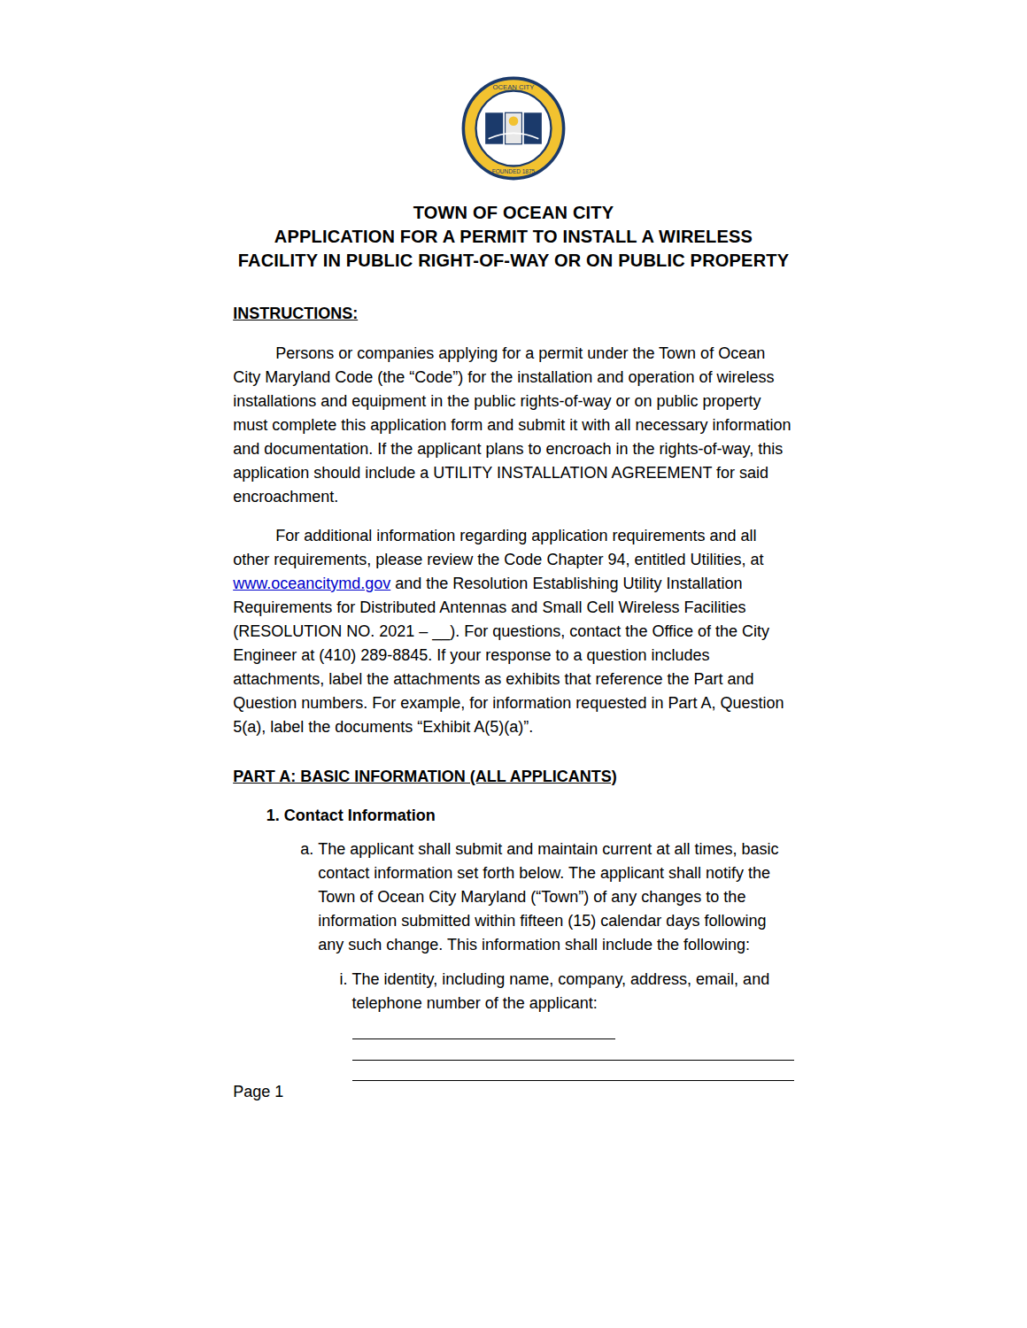TOWN OF OCEAN CITY
APPLICATION FOR A PERMIT TO INSTALL A WIRELESS FACILITY IN PUBLIC RIGHT-OF-WAY OR ON PUBLIC PROPERTY
INSTRUCTIONS:
Persons or companies applying for a permit under the Town of Ocean City Maryland Code (the “Code”) for the installation and operation of wireless installations and equipment in the public rights-of-way or on public property must complete this application form and submit it with all necessary information and documentation. If the applicant plans to encroach in the rights-of-way, this application should include a UTILITY INSTALLATION AGREEMENT for said encroachment.
For additional information regarding application requirements and all other requirements, please review the Code Chapter 94, entitled Utilities, at www.oceancitymd.gov and the Resolution Establishing Utility Installation Requirements for Distributed Antennas and Small Cell Wireless Facilities (RESOLUTION NO. 2021 – __). For questions, contact the Office of the City Engineer at (410) 289-8845. If your response to a question includes attachments, label the attachments as exhibits that reference the Part and Question numbers. For example, for information requested in Part A, Question 5(a), label the documents “Exhibit A(5)(a)”.
PART A: BASIC INFORMATION (ALL APPLICANTS)
Contact Information
The applicant shall submit and maintain current at all times, basic contact information set forth below. The applicant shall notify the Town of Ocean City Maryland (“Town”) of any changes to the information submitted within fifteen (15) calendar days following any such change. This information shall include the following:
The identity, including name, company, address, email, and telephone number of the applicant:
Page 1